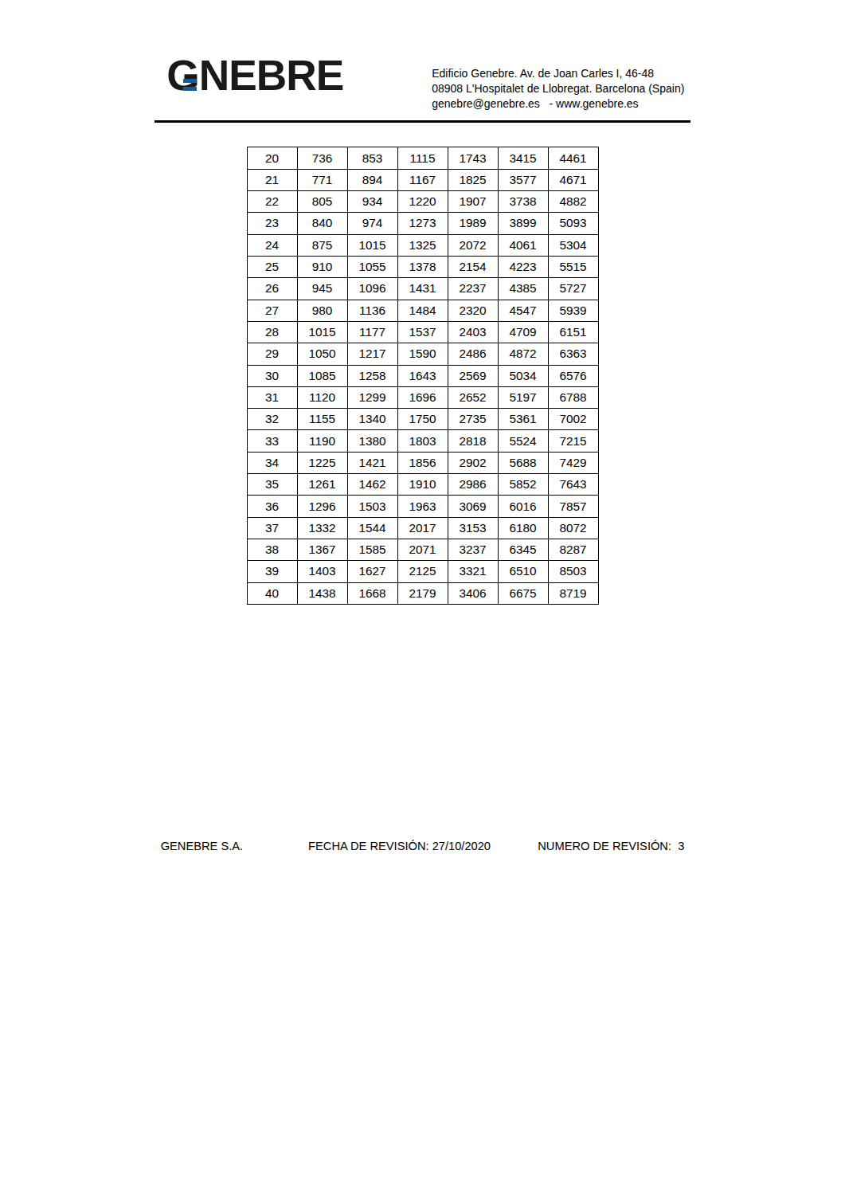G NEBRE
Edificio Genebre. Av. de Joan Carles I, 46-48
08908 L'Hospitalet de Llobregat. Barcelona (Spain)
genebre@genebre.es - www.genebre.es
| 20 | 736 | 853 | 1115 | 1743 | 3415 | 4461 |
| 21 | 771 | 894 | 1167 | 1825 | 3577 | 4671 |
| 22 | 805 | 934 | 1220 | 1907 | 3738 | 4882 |
| 23 | 840 | 974 | 1273 | 1989 | 3899 | 5093 |
| 24 | 875 | 1015 | 1325 | 2072 | 4061 | 5304 |
| 25 | 910 | 1055 | 1378 | 2154 | 4223 | 5515 |
| 26 | 945 | 1096 | 1431 | 2237 | 4385 | 5727 |
| 27 | 980 | 1136 | 1484 | 2320 | 4547 | 5939 |
| 28 | 1015 | 1177 | 1537 | 2403 | 4709 | 6151 |
| 29 | 1050 | 1217 | 1590 | 2486 | 4872 | 6363 |
| 30 | 1085 | 1258 | 1643 | 2569 | 5034 | 6576 |
| 31 | 1120 | 1299 | 1696 | 2652 | 5197 | 6788 |
| 32 | 1155 | 1340 | 1750 | 2735 | 5361 | 7002 |
| 33 | 1190 | 1380 | 1803 | 2818 | 5524 | 7215 |
| 34 | 1225 | 1421 | 1856 | 2902 | 5688 | 7429 |
| 35 | 1261 | 1462 | 1910 | 2986 | 5852 | 7643 |
| 36 | 1296 | 1503 | 1963 | 3069 | 6016 | 7857 |
| 37 | 1332 | 1544 | 2017 | 3153 | 6180 | 8072 |
| 38 | 1367 | 1585 | 2071 | 3237 | 6345 | 8287 |
| 39 | 1403 | 1627 | 2125 | 3321 | 6510 | 8503 |
| 40 | 1438 | 1668 | 2179 | 3406 | 6675 | 8719 |
GENEBRE S.A. FECHA DE REVISIÓN: 27/10/2020 NUMERO DE REVISIÓN: 3